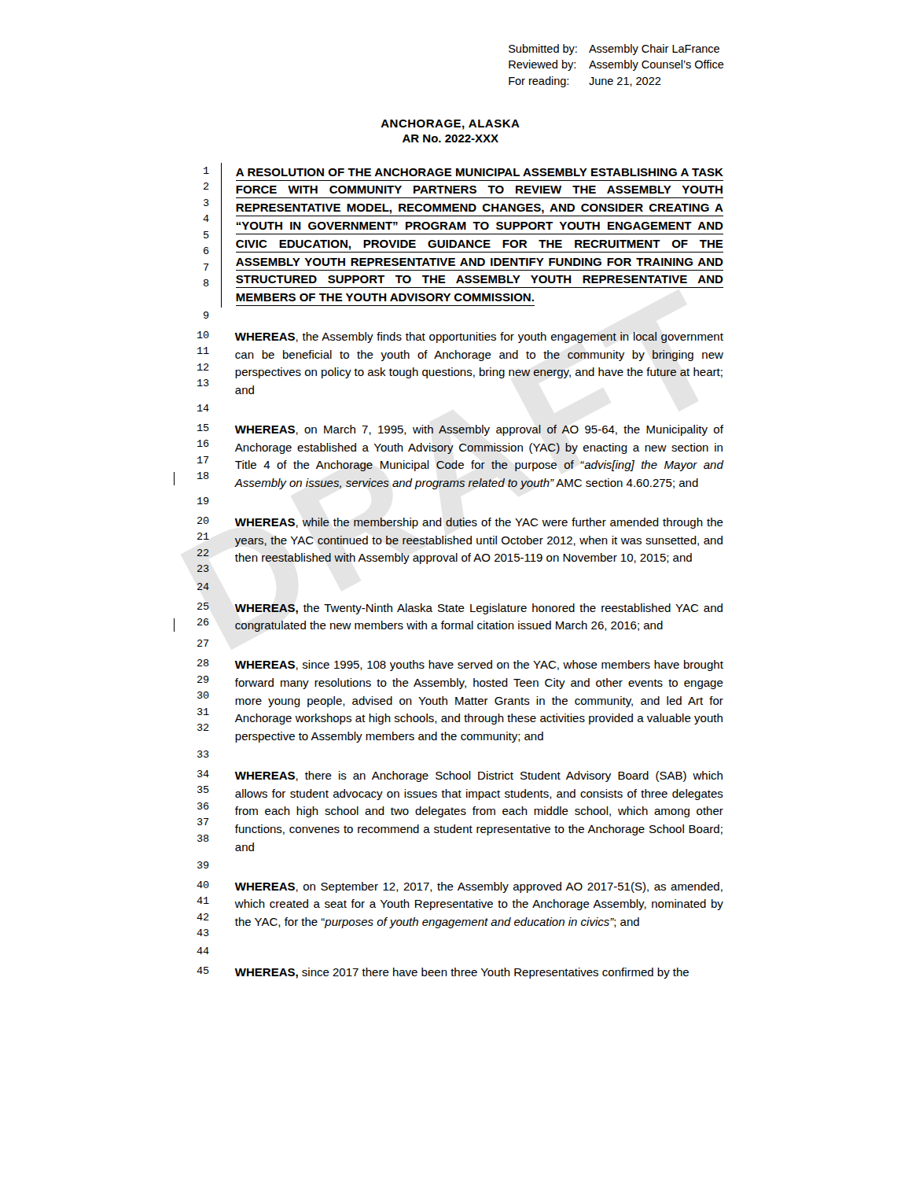DRAFT
| Submitted by: | Assembly Chair LaFrance |
| Reviewed by: | Assembly Counsel’s Office |
| For reading: | June 21, 2022 |
ANCHORAGE, ALASKA
AR No. 2022-XXX
| 1 2 3 4 5 6 7 8 | | A RESOLUTION OF THE ANCHORAGE MUNICIPAL ASSEMBLY ESTABLISHING A TASK FORCE WITH COMMUNITY PARTNERS TO REVIEW THE ASSEMBLY YOUTH REPRESENTATIVE MODEL, RECOMMEND CHANGES, AND CONSIDER CREATING A “YOUTH IN GOVERNMENT” PROGRAM TO SUPPORT YOUTH ENGAGEMENT AND CIVIC EDUCATION, PROVIDE GUIDANCE FOR THE RECRUITMENT OF THE ASSEMBLY YOUTH REPRESENTATIVE AND IDENTIFY FUNDING FOR TRAINING AND STRUCTURED SUPPORT TO THE ASSEMBLY YOUTH REPRESENTATIVE AND MEMBERS OF THE YOUTH ADVISORY COMMISSION. |
| 9 | | |
| 10 11 12 13 | | WHEREAS , the Assembly finds that opportunities for youth engagement in local government can be beneficial to the youth of Anchorage and to the community by bringing new perspectives on policy to ask tough questions, bring new energy, and have the future at heart; and |
| 14 | | |
| 15 16 17 18 | | WHEREAS , on March 7, 1995, with Assembly approval of AO 95-64, the Municipality of Anchorage established a Youth Advisory Commission (YAC) by enacting a new section in Title 4 of the Anchorage Municipal Code for the purpose of “ advis[ing] the Mayor and Assembly on issues, services and programs related to youth” AMC section 4.60.275; and |
| 19 | | |
| 20 21 22 23 | | WHEREAS , while the membership and duties of the YAC were further amended through the years, the YAC continued to be reestablished until October 2012, when it was sunsetted, and then reestablished with Assembly approval of AO 2015-119 on November 10, 2015; and |
| 24 | | |
| 25 26 | | WHEREAS, the Twenty-Ninth Alaska State Legislature honored the reestablished YAC and congratulated the new members with a formal citation issued March 26, 2016; and |
| 27 | | |
| 28 29 30 31 32 | | WHEREAS , since 1995, 108 youths have served on the YAC, whose members have brought forward many resolutions to the Assembly, hosted Teen City and other events to engage more young people, advised on Youth Matter Grants in the community, and led Art for Anchorage workshops at high schools, and through these activities provided a valuable youth perspective to Assembly members and the community; and |
| 33 | | |
| 34 35 36 37 38 | | WHEREAS , there is an Anchorage School District Student Advisory Board (SAB) which allows for student advocacy on issues that impact students, and consists of three delegates from each high school and two delegates from each middle school, which among other functions, convenes to recommend a student representative to the Anchorage School Board; and |
| 39 | | |
| 40 41 42 43 | | WHEREAS , on September 12, 2017, the Assembly approved AO 2017-51(S), as amended, which created a seat for a Youth Representative to the Anchorage Assembly, nominated by the YAC, for the “ purposes of youth engagement and education in civics” ; and |
| 44 | | |
| 45 | | WHEREAS, since 2017 there have been three Youth Representatives confirmed by the |